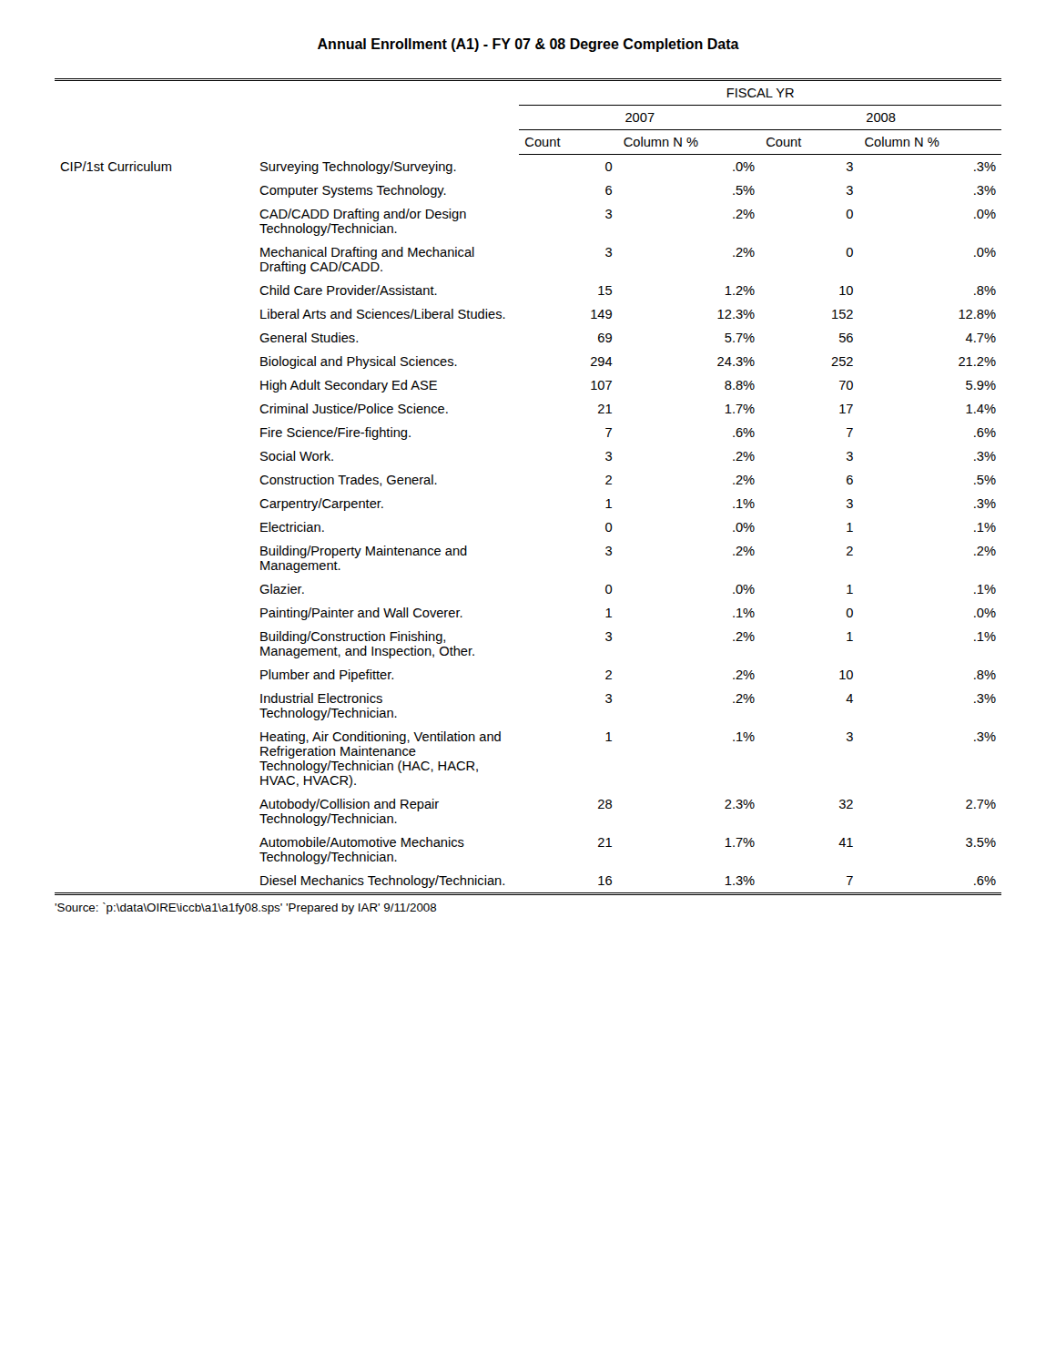Annual Enrollment (A1) - FY 07 & 08 Degree Completion Data
| | | FISCAL YR |
| | | 2007 | 2008 |
| | | Count | Column N % | Count | Column N % |
| CIP/1st Curriculum | Surveying Technology/Surveying. | 0 | .0% | 3 | .3% |
| | Computer Systems Technology. | 6 | .5% | 3 | .3% |
| | CAD/CADD Drafting and/or Design Technology/Technician. | 3 | .2% | 0 | .0% |
| | Mechanical Drafting and Mechanical Drafting CAD/CADD. | 3 | .2% | 0 | .0% |
| | Child Care Provider/Assistant. | 15 | 1.2% | 10 | .8% |
| | Liberal Arts and Sciences/Liberal Studies. | 149 | 12.3% | 152 | 12.8% |
| | General Studies. | 69 | 5.7% | 56 | 4.7% |
| | Biological and Physical Sciences. | 294 | 24.3% | 252 | 21.2% |
| | High Adult Secondary Ed ASE | 107 | 8.8% | 70 | 5.9% |
| | Criminal Justice/Police Science. | 21 | 1.7% | 17 | 1.4% |
| | Fire Science/Fire-fighting. | 7 | .6% | 7 | .6% |
| | Social Work. | 3 | .2% | 3 | .3% |
| | Construction Trades, General. | 2 | .2% | 6 | .5% |
| | Carpentry/Carpenter. | 1 | .1% | 3 | .3% |
| | Electrician. | 0 | .0% | 1 | .1% |
| | Building/Property Maintenance and Management. | 3 | .2% | 2 | .2% |
| | Glazier. | 0 | .0% | 1 | .1% |
| | Painting/Painter and Wall Coverer. | 1 | .1% | 0 | .0% |
| | Building/Construction Finishing, Management, and Inspection, Other. | 3 | .2% | 1 | .1% |
| | Plumber and Pipefitter. | 2 | .2% | 10 | .8% |
| | Industrial Electronics Technology/Technician. | 3 | .2% | 4 | .3% |
| | Heating, Air Conditioning, Ventilation and Refrigeration Maintenance Technology/Technician (HAC, HACR, HVAC, HVACR). | 1 | .1% | 3 | .3% |
| | Autobody/Collision and Repair Technology/Technician. | 28 | 2.3% | 32 | 2.7% |
| | Automobile/Automotive Mechanics Technology/Technician. | 21 | 1.7% | 41 | 3.5% |
| | Diesel Mechanics Technology/Technician. | 16 | 1.3% | 7 | .6% |
'Source: `p:\data\OIRE\iccb\a1\a1fy08.sps' 'Prepared by IAR' 9/11/2008